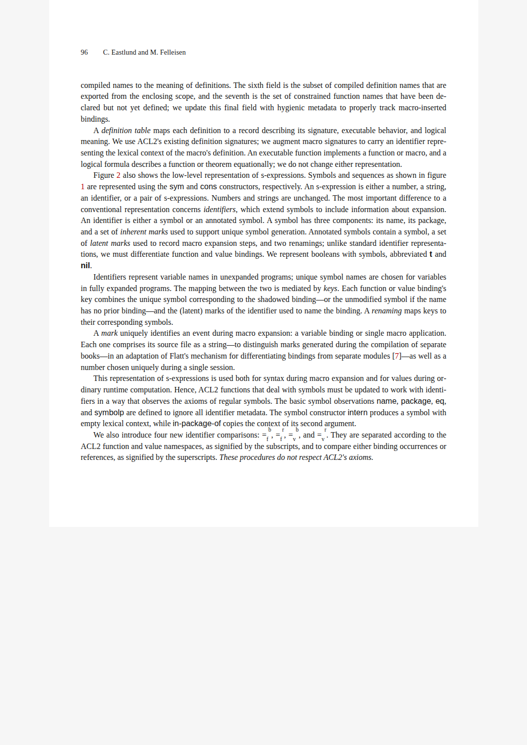96 C. Eastlund and M. Felleisen
compiled names to the meaning of definitions. The sixth field is the subset of compiled definition names that are exported from the enclosing scope, and the seventh is the set of constrained function names that have been declared but not yet defined; we update this final field with hygienic metadata to properly track macro-inserted bindings.
A definition table maps each definition to a record describing its signature, executable behavior, and logical meaning. We use ACL2's existing definition signatures; we augment macro signatures to carry an identifier representing the lexical context of the macro's definition. An executable function implements a function or macro, and a logical formula describes a function or theorem equationally; we do not change either representation.
Figure 2 also shows the low-level representation of s-expressions. Symbols and sequences as shown in figure 1 are represented using the sym and cons constructors, respectively. An s-expression is either a number, a string, an identifier, or a pair of s-expressions. Numbers and strings are unchanged. The most important difference to a conventional representation concerns identifiers, which extend symbols to include information about expansion. An identifier is either a symbol or an annotated symbol. A symbol has three components: its name, its package, and a set of inherent marks used to support unique symbol generation. Annotated symbols contain a symbol, a set of latent marks used to record macro expansion steps, and two renamings; unlike standard identifier representations, we must differentiate function and value bindings. We represent booleans with symbols, abbreviated t and nil.
Identifiers represent variable names in unexpanded programs; unique symbol names are chosen for variables in fully expanded programs. The mapping between the two is mediated by keys. Each function or value binding's key combines the unique symbol corresponding to the shadowed binding—or the unmodified symbol if the name has no prior binding—and the (latent) marks of the identifier used to name the binding. A renaming maps keys to their corresponding symbols.
A mark uniquely identifies an event during macro expansion: a variable binding or single macro application. Each one comprises its source file as a string—to distinguish marks generated during the compilation of separate books—in an adaptation of Flatt's mechanism for differentiating bindings from separate modules [7]—as well as a number chosen uniquely during a single session.
This representation of s-expressions is used both for syntax during macro expansion and for values during ordinary runtime computation. Hence, ACL2 functions that deal with symbols must be updated to work with identifiers in a way that observes the axioms of regular symbols. The basic symbol observations name, package, eq, and symbolp are defined to ignore all identifier metadata. The symbol constructor intern produces a symbol with empty lexical context, while in-package-of copies the context of its second argument.
We also introduce four new identifier comparisons: =fb, =fr, =vb, and =vr. They are separated according to the ACL2 function and value namespaces, as signified by the subscripts, and to compare either binding occurrences or references, as signified by the superscripts. These procedures do not respect ACL2's axioms.